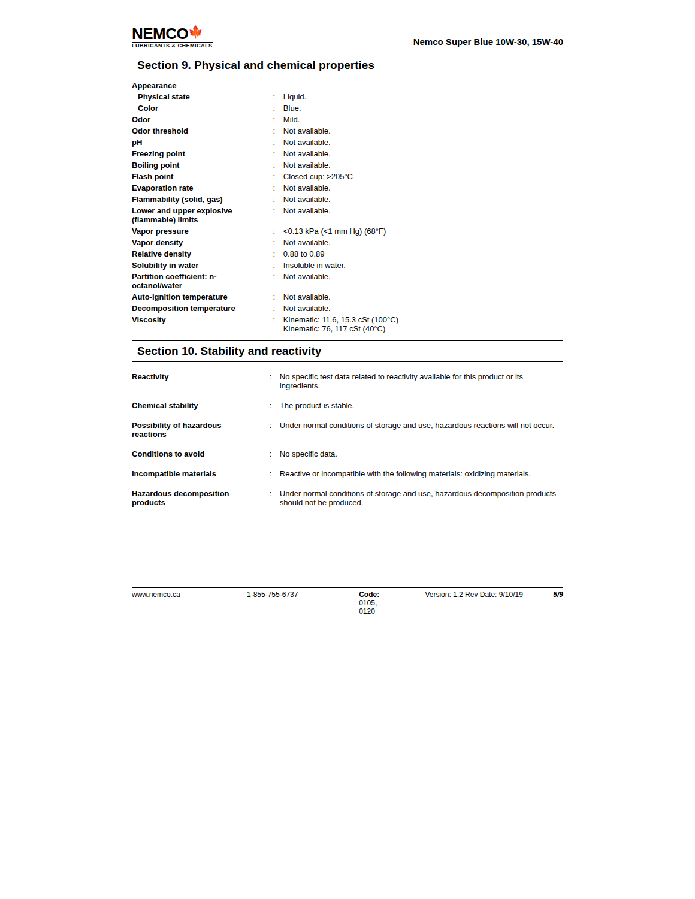NEMCO🍁
LUBRICANTS & CHEMICALS
Nemco Super Blue 10W-30, 15W-40
Section 9. Physical and chemical properties
Appearance
| Physical state | : | Liquid. |
| Color | : | Blue. |
| Odor | : | Mild. |
| Odor threshold | : | Not available. |
| pH | : | Not available. |
| Freezing point | : | Not available. |
| Boiling point | : | Not available. |
| Flash point | : | Closed cup: >205°C |
| Evaporation rate | : | Not available. |
| Flammability (solid, gas) | : | Not available. |
| Lower and upper explosive (flammable) limits | : | Not available. |
| Vapor pressure | : | <0.13 kPa (<1 mm Hg) (68°F) |
| Vapor density | : | Not available. |
| Relative density | : | 0.88 to 0.89 |
| Solubility in water | : | Insoluble in water. |
| Partition coefficient: n- octanol/water | : | Not available. |
| Auto-ignition temperature | : | Not available. |
| Decomposition temperature | : | Not available. |
| Viscosity | : | Kinematic: 11.6, 15.3 cSt (100°C) Kinematic: 76, 117 cSt (40°C) |
Section 10. Stability and reactivity
| Reactivity | : | No specific test data related to reactivity available for this product or its ingredients. |
| Chemical stability | : | The product is stable. |
| Possibility of hazardous reactions | : | Under normal conditions of storage and use, hazardous reactions will not occur. |
| Conditions to avoid | : | No specific data. |
| Incompatible materials | : | Reactive or incompatible with the following materials: oxidizing materials. |
| Hazardous decomposition products | : | Under normal conditions of storage and use, hazardous decomposition products should not be produced. |
www.nemco.ca
1-855-755-6737
Code: 0105, 0120
Version: 1.2 Rev Date: 9/10/19
5/9